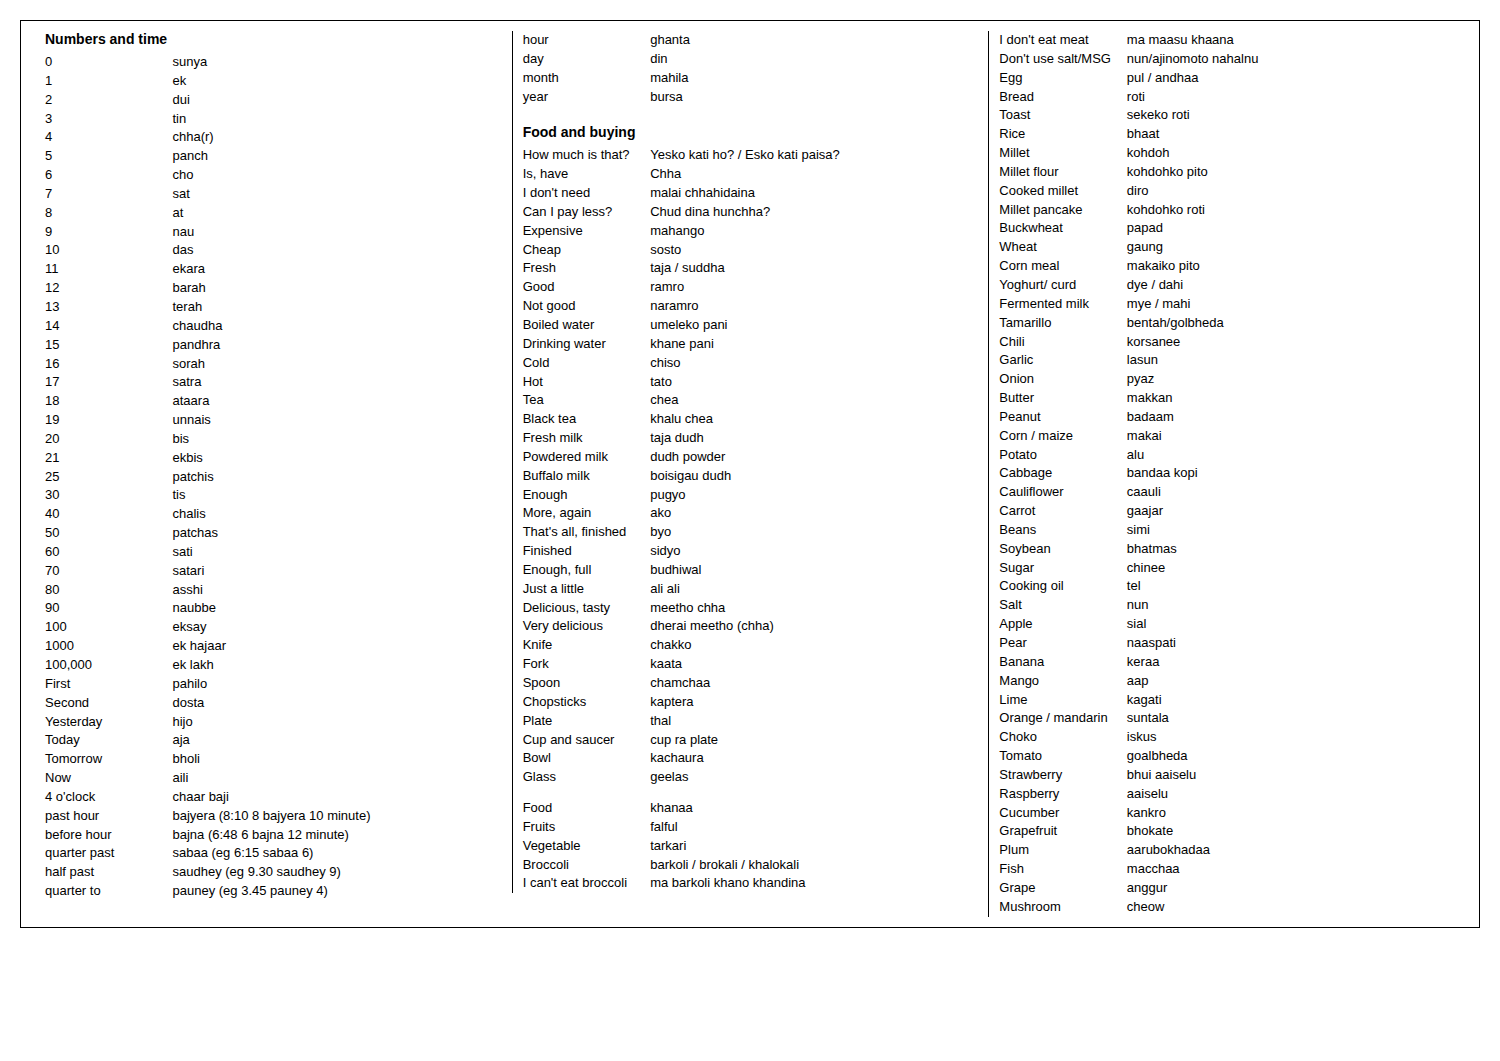Numbers and time
| 0 | sunya |
| 1 | ek |
| 2 | dui |
| 3 | tin |
| 4 | chha(r) |
| 5 | panch |
| 6 | cho |
| 7 | sat |
| 8 | at |
| 9 | nau |
| 10 | das |
| 11 | ekara |
| 12 | barah |
| 13 | terah |
| 14 | chaudha |
| 15 | pandhra |
| 16 | sorah |
| 17 | satra |
| 18 | ataara |
| 19 | unnais |
| 20 | bis |
| 21 | ekbis |
| 25 | patchis |
| 30 | tis |
| 40 | chalis |
| 50 | patchas |
| 60 | sati |
| 70 | satari |
| 80 | asshi |
| 90 | naubbe |
| 100 | eksay |
| 1000 | ek hajaar |
| 100,000 | ek lakh |
| First | pahilo |
| Second | dosta |
| Yesterday | hijo |
| Today | aja |
| Tomorrow | bholi |
| Now | aili |
| 4 o'clock | chaar baji |
| past hour | bajyera (8:10 8 bajyera 10 minute) |
| before hour | bajna (6:48 6 bajna 12 minute) |
| quarter past | sabaa (eg 6:15 sabaa 6) |
| half past | saudhey (eg 9.30 saudhey 9) |
| quarter to | pauney (eg 3.45 pauney 4) |
| hour | ghanta |
| day | din |
| month | mahila |
| year | bursa |
Food and buying
| How much is that? | Yesko kati ho? / Esko kati paisa? |
| Is, have | Chha |
| I don't need | malai chhahidaina |
| Can I pay less? | Chud dina hunchha? |
| Expensive | mahango |
| Cheap | sosto |
| Fresh | taja / suddha |
| Good | ramro |
| Not good | naramro |
| Boiled water | umeleko pani |
| Drinking water | khane pani |
| Cold | chiso |
| Hot | tato |
| Tea | chea |
| Black tea | khalu chea |
| Fresh milk | taja dudh |
| Powdered milk | dudh powder |
| Buffalo milk | boisigau dudh |
| Enough | pugyo |
| More, again | ako |
| That's all, finished | byo |
| Finished | sidyo |
| Enough, full | budhiwal |
| Just a little | ali ali |
| Delicious, tasty | meetho chha |
| Very delicious | dherai meetho (chha) |
| Knife | chakko |
| Fork | kaata |
| Spoon | chamchaa |
| Chopsticks | kaptera |
| Plate | thal |
| Cup and saucer | cup ra plate |
| Bowl | kachaura |
| Glass | geelas |
| Food | khanaa |
| Fruits | falful |
| Vegetable | tarkari |
| Broccoli | barkoli / brokali / khalokali |
| I can't eat broccoli | ma barkoli khano khandina |
| I don't eat meat | ma maasu khaana |
| Don't use salt/MSG | nun/ajinomoto nahalnu |
| Egg | pul / andhaa |
| Bread | roti |
| Toast | sekeko roti |
| Rice | bhaat |
| Millet | kohdoh |
| Millet flour | kohdohko pito |
| Cooked millet | diro |
| Millet pancake | kohdohko roti |
| Buckwheat | papad |
| Wheat | gaung |
| Corn meal | makaiko pito |
| Yoghurt/ curd | dye / dahi |
| Fermented milk | mye / mahi |
| Tamarillo | bentah/golbheda |
| Chili | korsanee |
| Garlic | lasun |
| Onion | pyaz |
| Butter | makkan |
| Peanut | badaam |
| Corn / maize | makai |
| Potato | alu |
| Cabbage | bandaa kopi |
| Cauliflower | caauli |
| Carrot | gaajar |
| Beans | simi |
| Soybean | bhatmas |
| Sugar | chinee |
| Cooking oil | tel |
| Salt | nun |
| Apple | sial |
| Pear | naaspati |
| Banana | keraa |
| Mango | aap |
| Lime | kagati |
| Orange / mandarin | suntala |
| Choko | iskus |
| Tomato | goalbheda |
| Strawberry | bhui aaiselu |
| Raspberry | aaiselu |
| Cucumber | kankro |
| Grapefruit | bhokate |
| Plum | aarubokhadaa |
| Fish | macchaa |
| Grape | anggur |
| Mushroom | cheow |